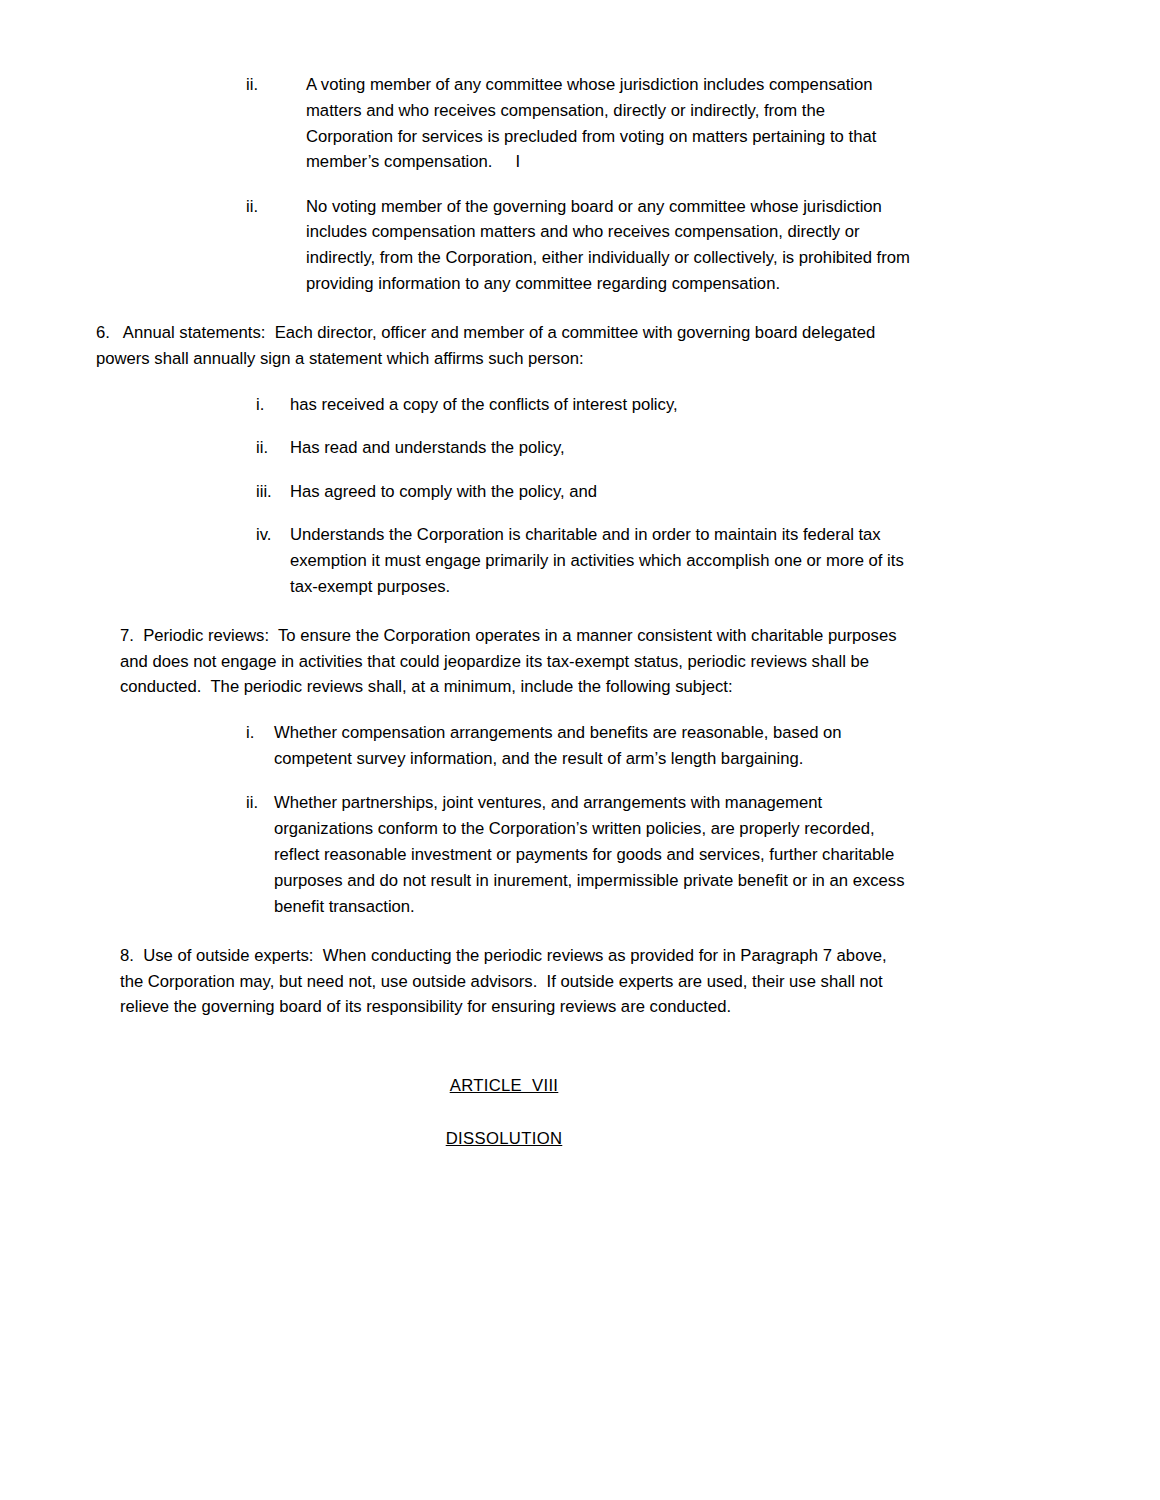ii. A voting member of any committee whose jurisdiction includes compensation matters and who receives compensation, directly or indirectly, from the Corporation for services is precluded from voting on matters pertaining to that member’s compensation. I
ii. No voting member of the governing board or any committee whose jurisdiction includes compensation matters and who receives compensation, directly or indirectly, from the Corporation, either individually or collectively, is prohibited from providing information to any committee regarding compensation.
6. Annual statements: Each director, officer and member of a committee with governing board delegated powers shall annually sign a statement which affirms such person:
i. has received a copy of the conflicts of interest policy,
ii. Has read and understands the policy,
iii. Has agreed to comply with the policy, and
iv. Understands the Corporation is charitable and in order to maintain its federal tax exemption it must engage primarily in activities which accomplish one or more of its tax-exempt purposes.
7. Periodic reviews: To ensure the Corporation operates in a manner consistent with charitable purposes and does not engage in activities that could jeopardize its tax-exempt status, periodic reviews shall be conducted. The periodic reviews shall, at a minimum, include the following subject:
i. Whether compensation arrangements and benefits are reasonable, based on competent survey information, and the result of arm’s length bargaining.
ii. Whether partnerships, joint ventures, and arrangements with management organizations conform to the Corporation’s written policies, are properly recorded, reflect reasonable investment or payments for goods and services, further charitable purposes and do not result in inurement, impermissible private benefit or in an excess benefit transaction.
8. Use of outside experts: When conducting the periodic reviews as provided for in Paragraph 7 above, the Corporation may, but need not, use outside advisors. If outside experts are used, their use shall not relieve the governing board of its responsibility for ensuring reviews are conducted.
ARTICLE VIII
DISSOLUTION